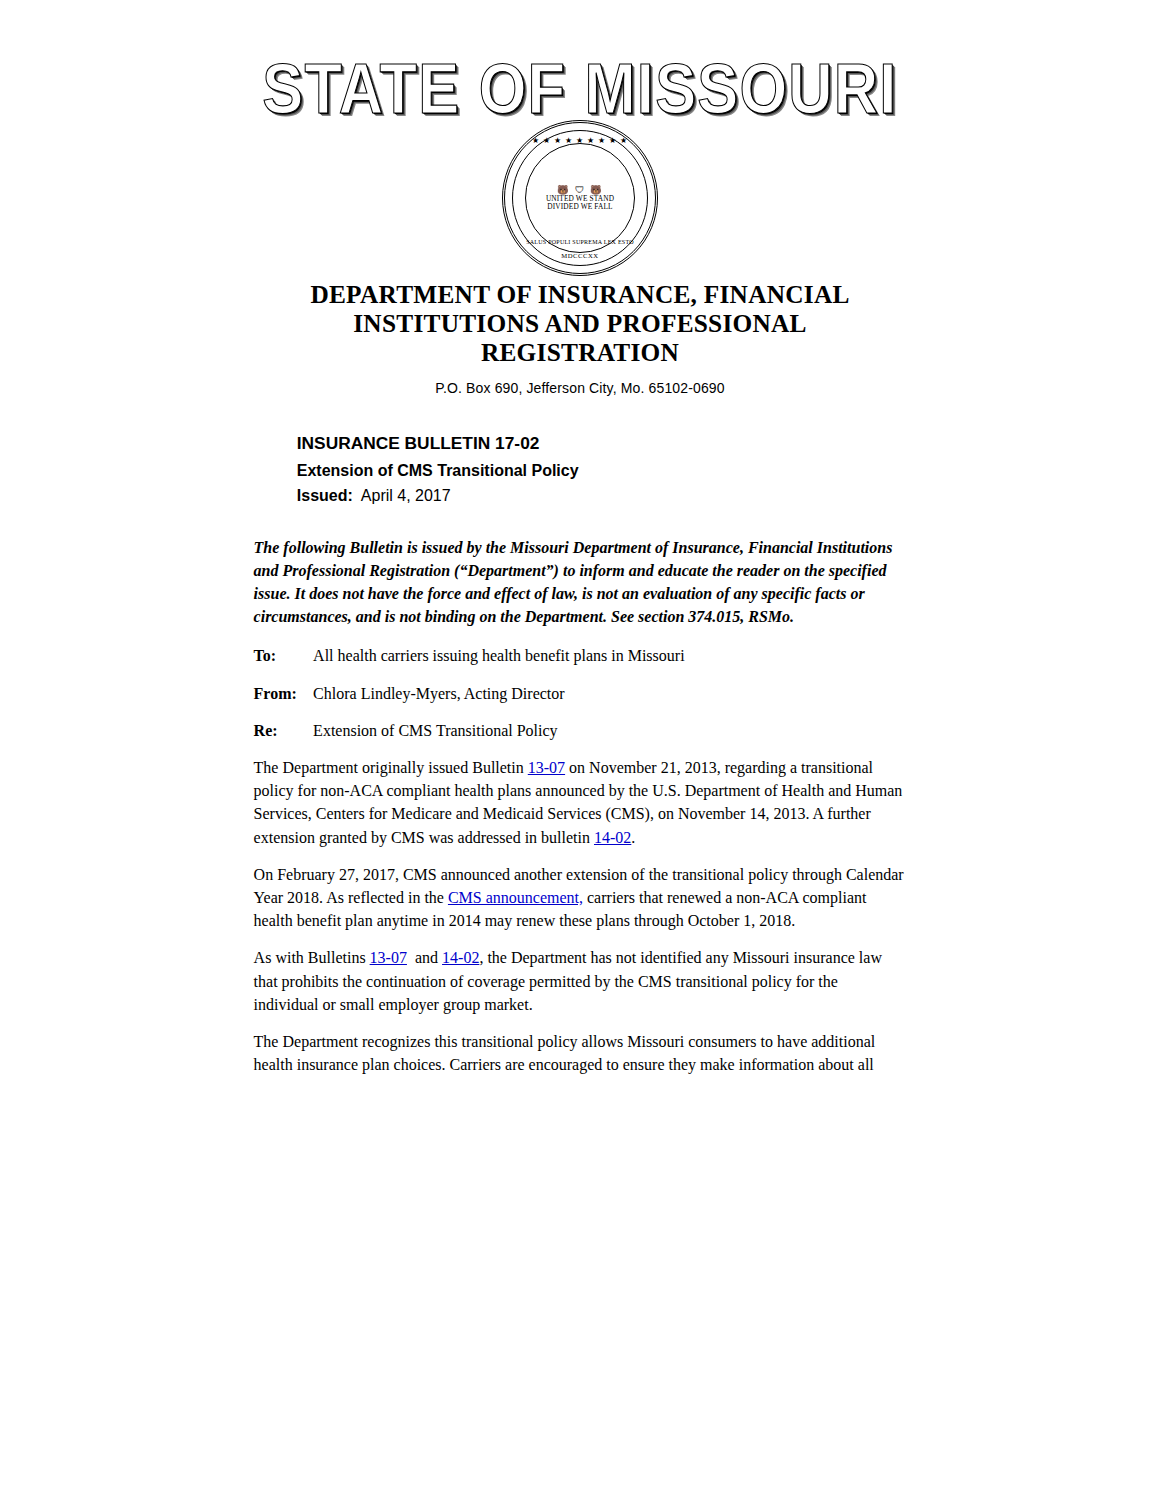STATE OF MISSOURI
★ ★ ★ ★ ★ ★ ★ ★ ★ ★ ★
🐻 🛡 🐻
UNITED WE STAND
DIVIDED WE FALL
SALUS POPULI SUPREMA LEX ESTO
MDCCCXX
DEPARTMENT OF INSURANCE, FINANCIAL
INSTITUTIONS AND PROFESSIONAL REGISTRATION
P.O. Box 690, Jefferson City, Mo. 65102-0690
INSURANCE BULLETIN 17-02
Extension of CMS Transitional Policy
Issued: April 4, 2017
The following Bulletin is issued by the Missouri Department of Insurance, Financial Institutions and Professional Registration (“Department”) to inform and educate the reader on the specified issue. It does not have the force and effect of law, is not an evaluation of any specific facts or circumstances, and is not binding on the Department. See section 374.015, RSMo.
To: All health carriers issuing health benefit plans in Missouri
From: Chlora Lindley-Myers, Acting Director
Re: Extension of CMS Transitional Policy
The Department originally issued Bulletin 13-07 on November 21, 2013, regarding a transitional policy for non-ACA compliant health plans announced by the U.S. Department of Health and Human Services, Centers for Medicare and Medicaid Services (CMS), on November 14, 2013. A further extension granted by CMS was addressed in bulletin 14-02.
On February 27, 2017, CMS announced another extension of the transitional policy through Calendar Year 2018. As reflected in the CMS announcement, carriers that renewed a non-ACA compliant health benefit plan anytime in 2014 may renew these plans through October 1, 2018.
As with Bulletins 13-07 and 14-02, the Department has not identified any Missouri insurance law that prohibits the continuation of coverage permitted by the CMS transitional policy for the individual or small employer group market.
The Department recognizes this transitional policy allows Missouri consumers to have additional health insurance plan choices. Carriers are encouraged to ensure they make information about all